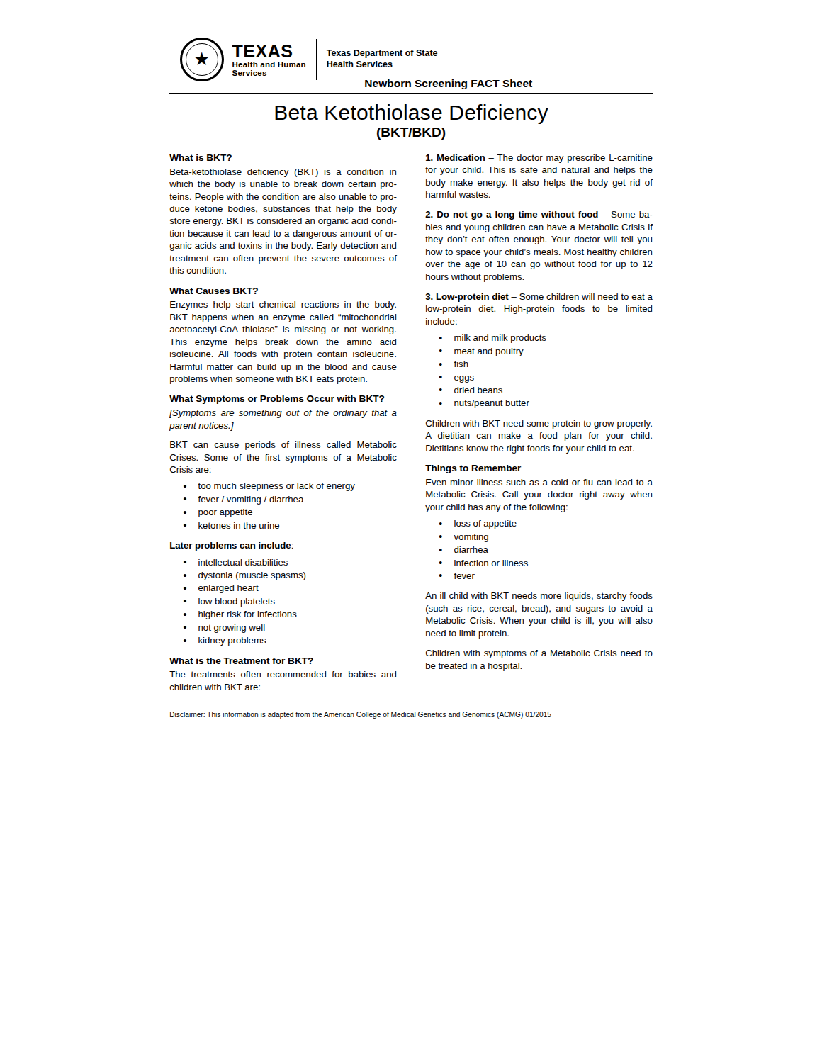★
TEXAS
Health and Human
Services
Texas Department of State
Health Services
Newborn Screening FACT Sheet
Beta Ketothiolase Deficiency
(BKT/BKD)
What is BKT?
Beta-ketothiolase deficiency (BKT) is a condition in which the body is unable to break down certain proteins. People with the condition are also unable to produce ketone bodies, substances that help the body store energy. BKT is considered an organic acid condition because it can lead to a dangerous amount of organic acids and toxins in the body. Early detection and treatment can often prevent the severe outcomes of this condition.
What Causes BKT?
Enzymes help start chemical reactions in the body. BKT happens when an enzyme called “mitochondrial acetoacetyl-CoA thiolase” is missing or not working. This enzyme helps break down the amino acid isoleucine. All foods with protein contain isoleucine. Harmful matter can build up in the blood and cause problems when someone with BKT eats protein.
What Symptoms or Problems Occur with BKT?
[Symptoms are something out of the ordinary that a parent notices.]
BKT can cause periods of illness called Metabolic Crises. Some of the first symptoms of a Metabolic Crisis are:
too much sleepiness or lack of energy
fever / vomiting / diarrhea
poor appetite
ketones in the urine
Later problems can include:
intellectual disabilities
dystonia (muscle spasms)
enlarged heart
low blood platelets
higher risk for infections
not growing well
kidney problems
What is the Treatment for BKT?
The treatments often recommended for babies and children with BKT are:
1. Medication – The doctor may prescribe L-carnitine for your child. This is safe and natural and helps the body make energy. It also helps the body get rid of harmful wastes.
2. Do not go a long time without food – Some babies and young children can have a Metabolic Crisis if they don’t eat often enough. Your doctor will tell you how to space your child’s meals. Most healthy children over the age of 10 can go without food for up to 12 hours without problems.
3. Low-protein diet – Some children will need to eat a low-protein diet. High-protein foods to be limited include:
milk and milk products
meat and poultry
fish
eggs
dried beans
nuts/peanut butter
Children with BKT need some protein to grow properly. A dietitian can make a food plan for your child. Dietitians know the right foods for your child to eat.
Things to Remember
Even minor illness such as a cold or flu can lead to a Metabolic Crisis. Call your doctor right away when your child has any of the following:
loss of appetite
vomiting
diarrhea
infection or illness
fever
An ill child with BKT needs more liquids, starchy foods (such as rice, cereal, bread), and sugars to avoid a Metabolic Crisis. When your child is ill, you will also need to limit protein.
Children with symptoms of a Metabolic Crisis need to be treated in a hospital.
Disclaimer: This information is adapted from the American College of Medical Genetics and Genomics (ACMG) 01/2015